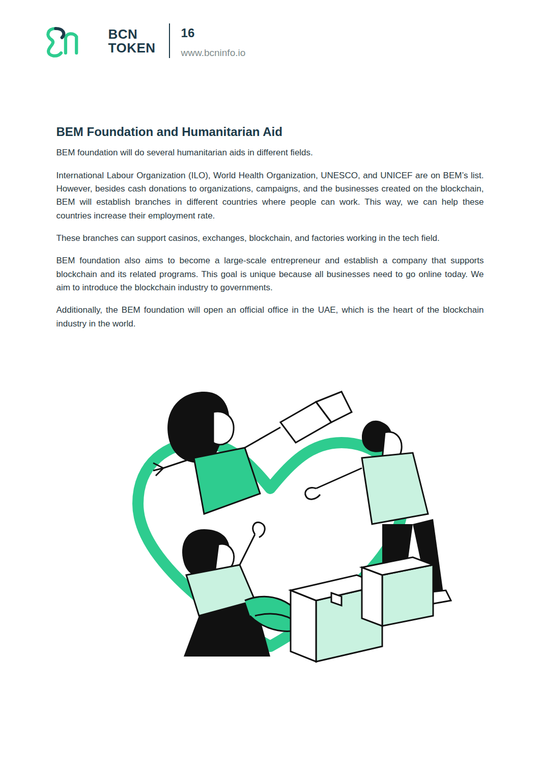BCN TOKEN
16
www.bcninfo.io
BEM Foundation and Humanitarian Aid
BEM foundation will do several humanitarian aids in different fields.
International Labour Organization (ILO), World Health Organization, UNESCO, and UNICEF are on BEM’s list. However, besides cash donations to organizations, campaigns, and the businesses created on the blockchain, BEM will establish branches in different countries where people can work. This way, we can help these countries increase their employment rate.
These branches can support casinos, exchanges, blockchain, and factories working in the tech field.
BEM foundation also aims to become a large-scale entrepreneur and establish a company that supports blockchain and its related programs. This goal is unique because all businesses need to go online today. We aim to introduce the blockchain industry to governments.
Additionally, the BEM foundation will open an official office in the UAE, which is the heart of the blockchain industry in the world.